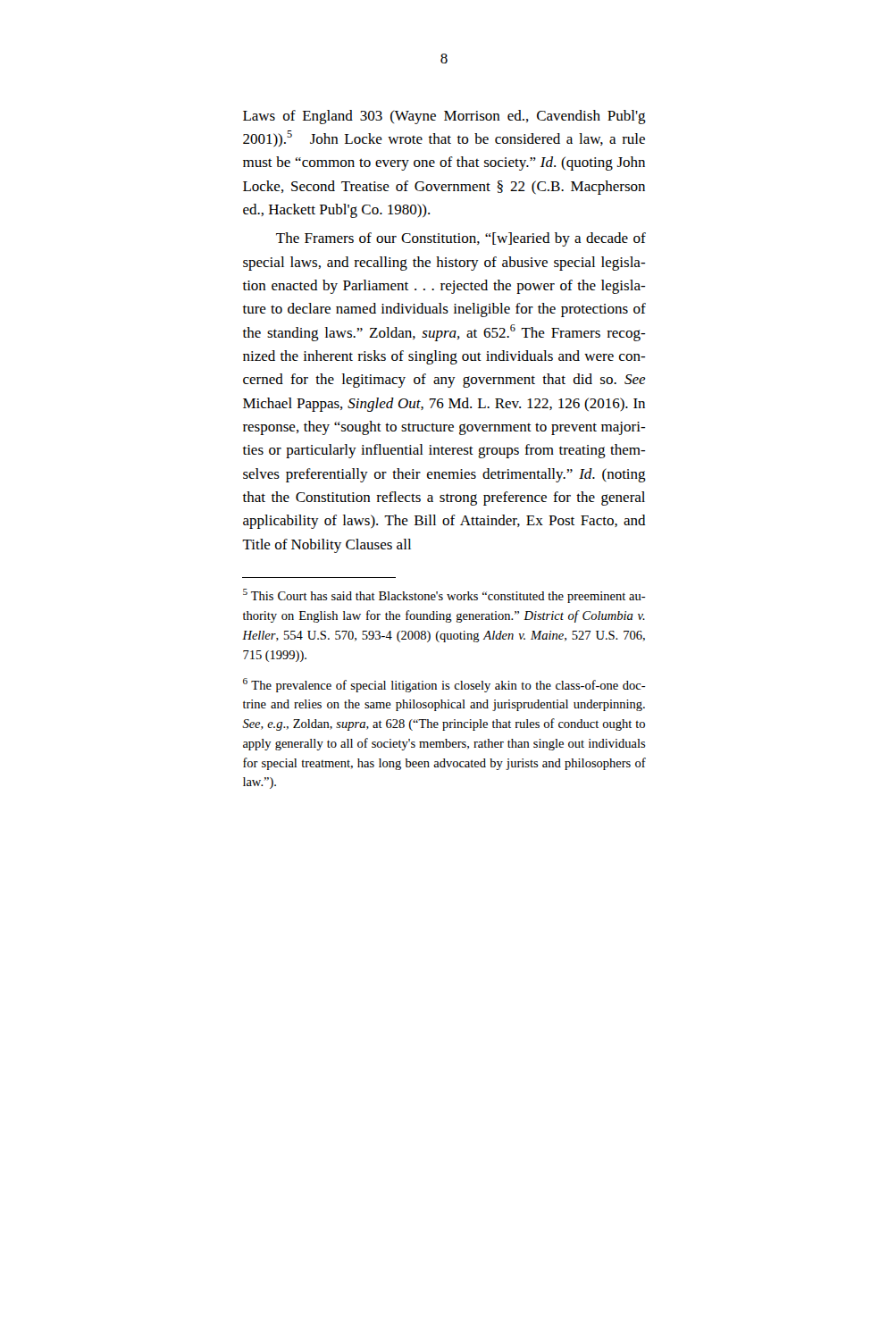8
Laws of England 303 (Wayne Morrison ed., Cavendish Publ'g 2001)).5 John Locke wrote that to be considered a law, a rule must be “common to every one of that society.” Id. (quoting John Locke, Second Treatise of Government § 22 (C.B. Macpherson ed., Hackett Publ'g Co. 1980)).
The Framers of our Constitution, “[w]earied by a decade of special laws, and recalling the history of abusive special legislation enacted by Parliament . . . rejected the power of the legislature to declare named individuals ineligible for the protections of the standing laws.” Zoldan, supra, at 652.6 The Framers recognized the inherent risks of singling out individuals and were concerned for the legitimacy of any government that did so. See Michael Pappas, Singled Out, 76 Md. L. Rev. 122, 126 (2016). In response, they “sought to structure government to prevent majorities or particularly influential interest groups from treating themselves preferentially or their enemies detrimentally.” Id. (noting that the Constitution reflects a strong preference for the general applicability of laws). The Bill of Attainder, Ex Post Facto, and Title of Nobility Clauses all
5 This Court has said that Blackstone's works “constituted the preeminent authority on English law for the founding generation.” District of Columbia v. Heller, 554 U.S. 570, 593-4 (2008) (quoting Alden v. Maine, 527 U.S. 706, 715 (1999)).
6 The prevalence of special litigation is closely akin to the class-of-one doctrine and relies on the same philosophical and jurisprudential underpinning. See, e.g., Zoldan, supra, at 628 (“The principle that rules of conduct ought to apply generally to all of society's members, rather than single out individuals for special treatment, has long been advocated by jurists and philosophers of law.”).